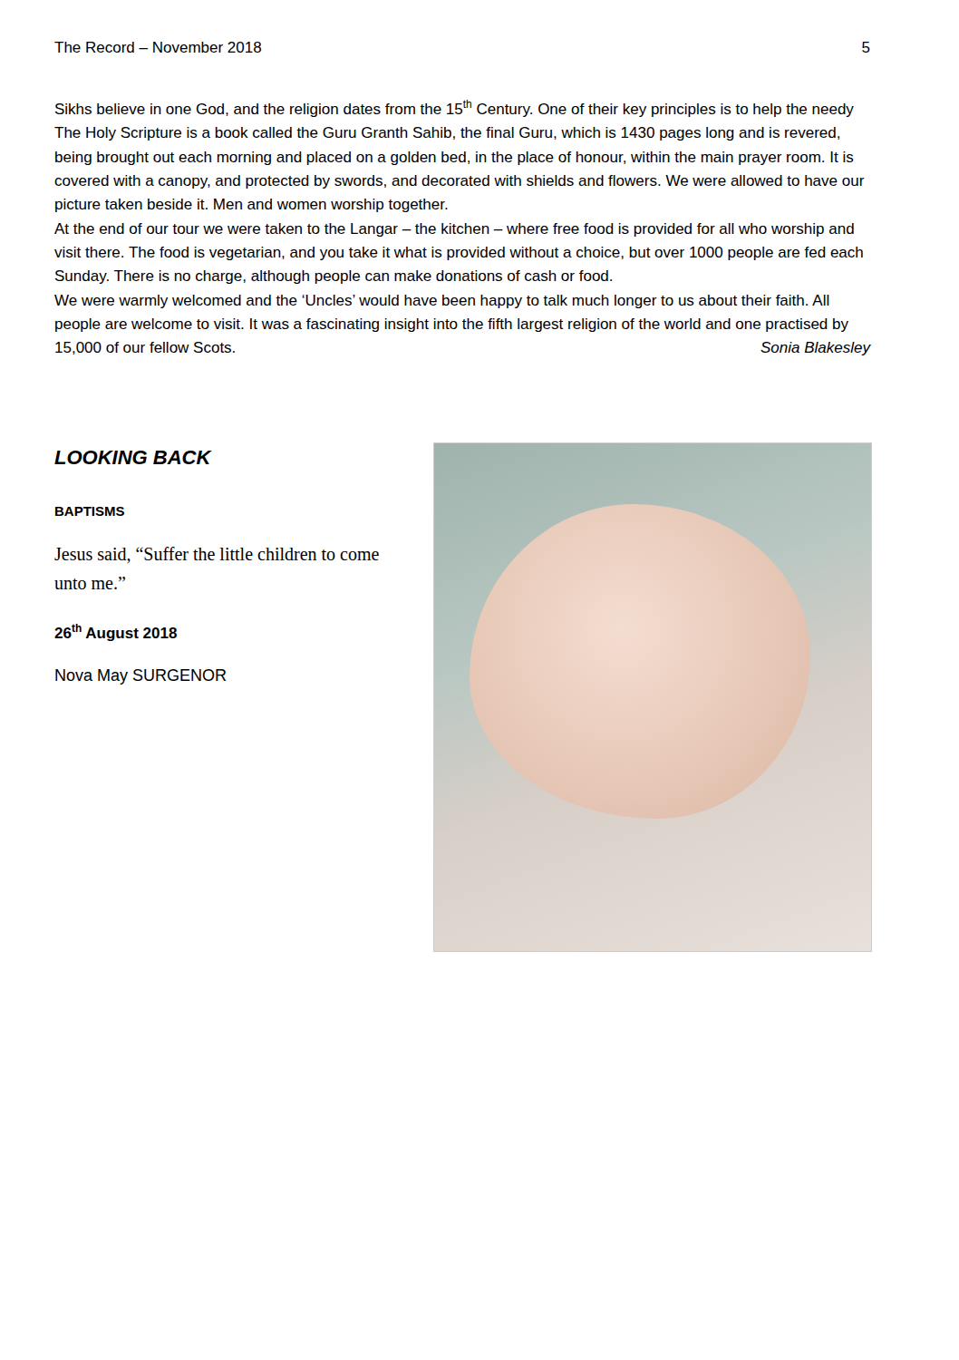The Record – November 2018 5
Sikhs believe in one God, and the religion dates from the 15th Century. One of their key principles is to help the needy
The Holy Scripture is a book called the Guru Granth Sahib, the final Guru, which is 1430 pages long and is revered, being brought out each morning and placed on a golden bed, in the place of honour, within the main prayer room. It is covered with a canopy, and protected by swords, and decorated with shields and flowers. We were allowed to have our picture taken beside it. Men and women worship together.
At the end of our tour we were taken to the Langar – the kitchen – where free food is provided for all who worship and visit there. The food is vegetarian, and you take it what is provided without a choice, but over 1000 people are fed each Sunday. There is no charge, although people can make donations of cash or food.
We were warmly welcomed and the ‘Uncles’ would have been happy to talk much longer to us about their faith. All people are welcome to visit. It was a fascinating insight into the fifth largest religion of the world and one practised by 15,000 of our fellow Scots. Sonia Blakesley
LOOKING BACK
BAPTISMS
Jesus said, “Suffer the little children to come unto me.”
26th August 2018
Nova May SURGENOR